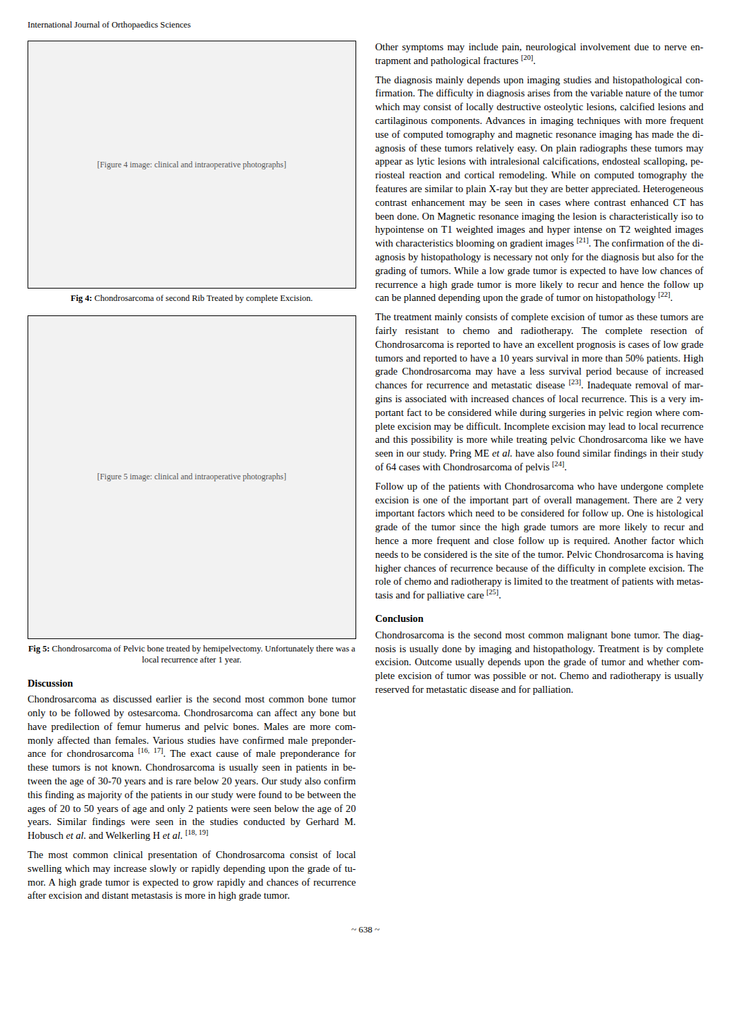International Journal of Orthopaedics Sciences
[Figure 4 image: clinical and intraoperative photographs]
Fig 4: Chondrosarcoma of second Rib Treated by complete Excision.
[Figure 5 image: clinical and intraoperative photographs]
Fig 5: Chondrosarcoma of Pelvic bone treated by hemipelvectomy. Unfortunately there was a local recurrence after 1 year.
Discussion
Chondrosarcoma as discussed earlier is the second most common bone tumor only to be followed by ostesarcoma. Chondrosarcoma can affect any bone but have predilection of femur humerus and pelvic bones. Males are more commonly affected than females. Various studies have confirmed male preponderance for chondrosarcoma [16, 17]. The exact cause of male preponderance for these tumors is not known. Chondrosarcoma is usually seen in patients in between the age of 30-70 years and is rare below 20 years. Our study also confirm this finding as majority of the patients in our study were found to be between the ages of 20 to 50 years of age and only 2 patients were seen below the age of 20 years. Similar findings were seen in the studies conducted by Gerhard M. Hobusch et al. and Welkerling H et al. [18, 19]
The most common clinical presentation of Chondrosarcoma consist of local swelling which may increase slowly or rapidly depending upon the grade of tumor. A high grade tumor is expected to grow rapidly and chances of recurrence after excision and distant metastasis is more in high grade tumor.
Other symptoms may include pain, neurological involvement due to nerve entrapment and pathological fractures [20].
The diagnosis mainly depends upon imaging studies and histopathological confirmation. The difficulty in diagnosis arises from the variable nature of the tumor which may consist of locally destructive osteolytic lesions, calcified lesions and cartilaginous components. Advances in imaging techniques with more frequent use of computed tomography and magnetic resonance imaging has made the diagnosis of these tumors relatively easy. On plain radiographs these tumors may appear as lytic lesions with intralesional calcifications, endosteal scalloping, periosteal reaction and cortical remodeling. While on computed tomography the features are similar to plain X-ray but they are better appreciated. Heterogeneous contrast enhancement may be seen in cases where contrast enhanced CT has been done. On Magnetic resonance imaging the lesion is characteristically iso to hypointense on T1 weighted images and hyper intense on T2 weighted images with characteristics blooming on gradient images [21]. The confirmation of the diagnosis by histopathology is necessary not only for the diagnosis but also for the grading of tumors. While a low grade tumor is expected to have low chances of recurrence a high grade tumor is more likely to recur and hence the follow up can be planned depending upon the grade of tumor on histopathology [22].
The treatment mainly consists of complete excision of tumor as these tumors are fairly resistant to chemo and radiotherapy. The complete resection of Chondrosarcoma is reported to have an excellent prognosis is cases of low grade tumors and reported to have a 10 years survival in more than 50% patients. High grade Chondrosarcoma may have a less survival period because of increased chances for recurrence and metastatic disease [23]. Inadequate removal of margins is associated with increased chances of local recurrence. This is a very important fact to be considered while during surgeries in pelvic region where complete excision may be difficult. Incomplete excision may lead to local recurrence and this possibility is more while treating pelvic Chondrosarcoma like we have seen in our study. Pring ME et al. have also found similar findings in their study of 64 cases with Chondrosarcoma of pelvis [24].
Follow up of the patients with Chondrosarcoma who have undergone complete excision is one of the important part of overall management. There are 2 very important factors which need to be considered for follow up. One is histological grade of the tumor since the high grade tumors are more likely to recur and hence a more frequent and close follow up is required. Another factor which needs to be considered is the site of the tumor. Pelvic Chondrosarcoma is having higher chances of recurrence because of the difficulty in complete excision. The role of chemo and radiotherapy is limited to the treatment of patients with metastasis and for palliative care [25].
Conclusion
Chondrosarcoma is the second most common malignant bone tumor. The diagnosis is usually done by imaging and histopathology. Treatment is by complete excision. Outcome usually depends upon the grade of tumor and whether complete excision of tumor was possible or not. Chemo and radiotherapy is usually reserved for metastatic disease and for palliation.
~ 638 ~